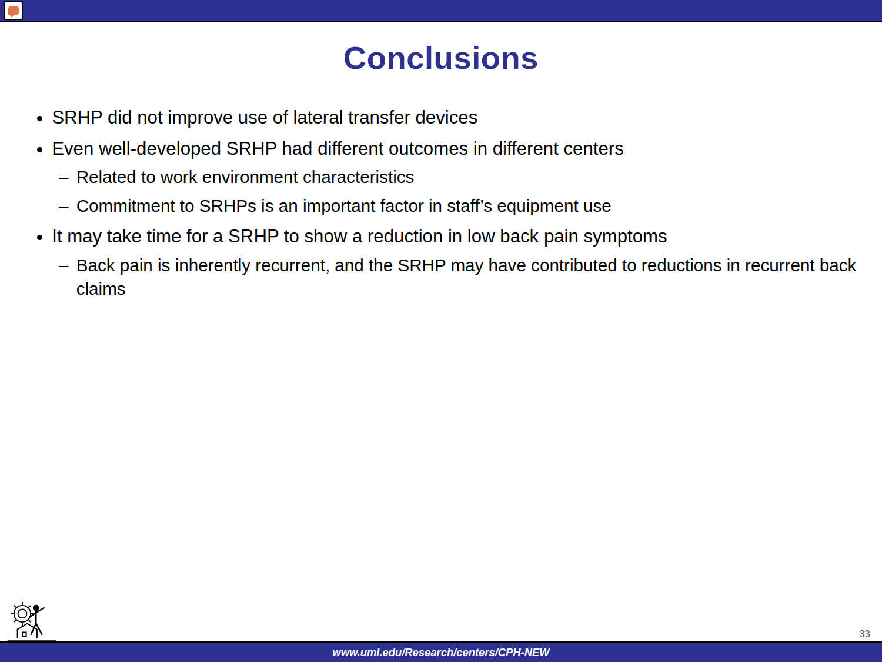Conclusions
SRHP did not improve use of lateral transfer devices
Even well-developed SRHP had different outcomes in different centers
Related to work environment characteristics
Commitment to SRHPs is an important factor in staff’s equipment use
It may take time for a SRHP to show a reduction in low back pain symptoms
Back pain is inherently recurrent, and the SRHP may have contributed to reductions in recurrent back claims
33
www.uml.edu/Research/centers/CPH-NEW